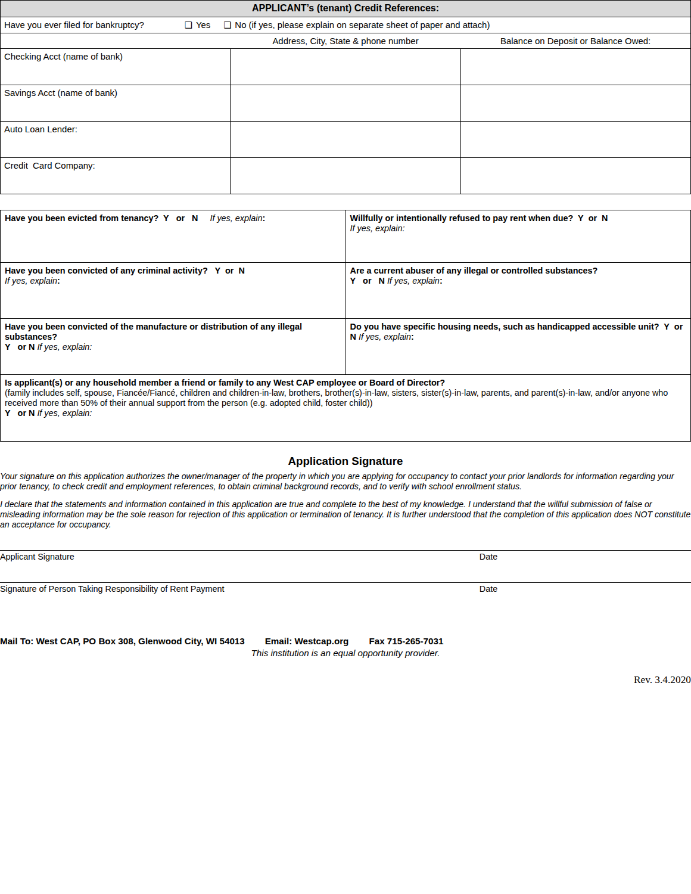| APPLICANT’s (tenant) Credit References: |
| Have you ever filed for bankruptcy? ❑ Yes ❑ No (if yes, please explain on separate sheet of paper and attach) |
| | Address, City, State & phone number | Balance on Deposit or Balance Owed: |
| Checking Acct (name of bank) | | |
| Savings Acct (name of bank) | | |
| Auto Loan Lender: | | |
| Credit Card Company: | | |
| Have you been evicted from tenancy? Y or N If yes, explain : | Willfully or intentionally refused to pay rent when due? Y or N If yes, explain: |
| Have you been convicted of any criminal activity? Y or N If yes, explain : | Are a current abuser of any illegal or controlled substances? Y or N If yes, explain : |
| Have you been convicted of the manufacture or distribution of any illegal substances? Y or N If yes, explain: | Do you have specific housing needs, such as handicapped accessible unit? Y or N If yes, explain : |
| Is applicant(s) or any household member a friend or family to any West CAP employee or Board of Director? (family includes self, spouse, Fiancée/Fiancé, children and children-in-law, brothers, brother(s)-in-law, sisters, sister(s)-in-law, parents, and parent(s)-in-law, and/or anyone who received more than 50% of their annual support from the person (e.g. adopted child, foster child)) Y or N If yes, explain: |
Application Signature
Your signature on this application authorizes the owner/manager of the property in which you are applying for occupancy to contact your prior landlords for information regarding your prior tenancy, to check credit and employment references, to obtain criminal background records, and to verify with school enrollment status.
I declare that the statements and information contained in this application are true and complete to the best of my knowledge. I understand that the willful submission of false or misleading information may be the sole reason for rejection of this application or termination of tenancy. It is further understood that the completion of this application does NOT constitute an acceptance for occupancy.
Applicant Signature Date
Signature of Person Taking Responsibility of Rent Payment Date
Mail To: West CAP, PO Box 308, Glenwood City, WI 54013 Email: Westcap.org Fax 715-265-7031
This institution is an equal opportunity provider.
Rev. 3.4.2020